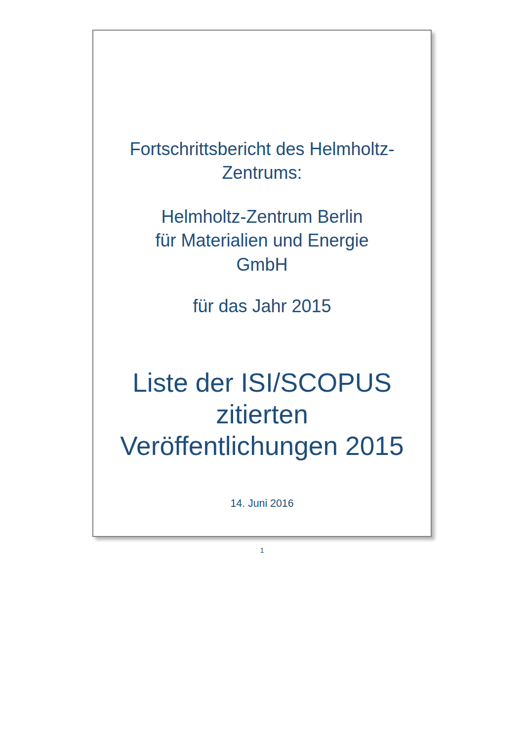Fortschrittsbericht des Helmholtz-Zentrums:
Helmholtz-Zentrum Berlin
für Materialien und Energie
GmbH
für das Jahr 2015
Liste der ISI/SCOPUS zitierten Veröffentlichungen 2015
14. Juni 2016
1